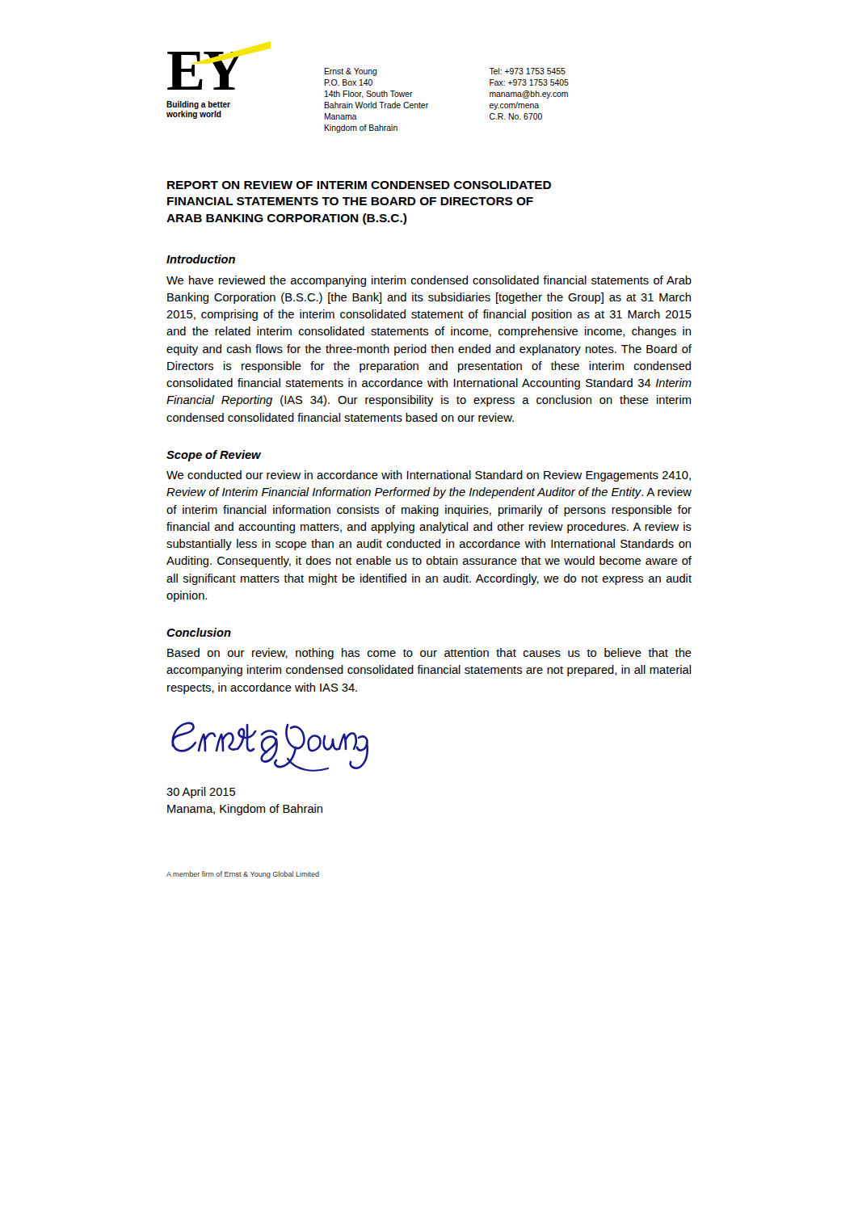EY
Building a better
working world
Ernst & Young
P.O. Box 140
14th Floor, South Tower
Bahrain World Trade Center
Manama
Kingdom of Bahrain
Tel: +973 1753 5455
Fax: +973 1753 5405
manama@bh.ey.com
ey.com/mena
C.R. No. 6700
Report on review of interim condensed consolidated
financial statements to the board of directors of
Arab Banking Corporation (B.S.C.)
Introduction
We have reviewed the accompanying interim condensed consolidated financial statements of Arab Banking Corporation (B.S.C.) [the Bank] and its subsidiaries [together the Group] as at 31 March 2015, comprising of the interim consolidated statement of financial position as at 31 March 2015 and the related interim consolidated statements of income, comprehensive income, changes in equity and cash flows for the three-month period then ended and explanatory notes. The Board of Directors is responsible for the preparation and presentation of these interim condensed consolidated financial statements in accordance with International Accounting Standard 34 Interim Financial Reporting (IAS 34). Our responsibility is to express a conclusion on these interim condensed consolidated financial statements based on our review.
Scope of Review
We conducted our review in accordance with International Standard on Review Engagements 2410, Review of Interim Financial Information Performed by the Independent Auditor of the Entity. A review of interim financial information consists of making inquiries, primarily of persons responsible for financial and accounting matters, and applying analytical and other review procedures. A review is substantially less in scope than an audit conducted in accordance with International Standards on Auditing. Consequently, it does not enable us to obtain assurance that we would become aware of all significant matters that might be identified in an audit. Accordingly, we do not express an audit opinion.
Conclusion
Based on our review, nothing has come to our attention that causes us to believe that the accompanying interim condensed consolidated financial statements are not prepared, in all material respects, in accordance with IAS 34.
30 April 2015
Manama, Kingdom of Bahrain
A member firm of Ernst & Young Global Limited